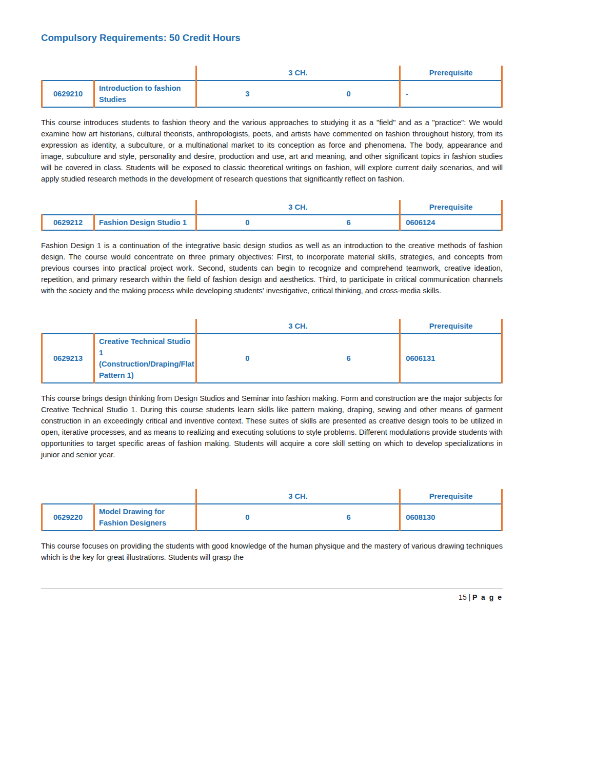Compulsory Requirements: 50 Credit Hours
| | | 3 CH. | Prerequisite |
| 0629210 | Introduction to fashion Studies | 3 | 0 | - |
This course introduces students to fashion theory and the various approaches to studying it as a "field" and as a "practice": We would examine how art historians, cultural theorists, anthropologists, poets, and artists have commented on fashion throughout history, from its expression as identity, a subculture, or a multinational market to its conception as force and phenomena. The body, appearance and image, subculture and style, personality and desire, production and use, art and meaning, and other significant topics in fashion studies will be covered in class. Students will be exposed to classic theoretical writings on fashion, will explore current daily scenarios, and will apply studied research methods in the development of research questions that significantly reflect on fashion.
| | | 3 CH. | Prerequisite |
| 0629212 | Fashion Design Studio 1 | 0 | 6 | 0606124 |
Fashion Design 1 is a continuation of the integrative basic design studios as well as an introduction to the creative methods of fashion design. The course would concentrate on three primary objectives: First, to incorporate material skills, strategies, and concepts from previous courses into practical project work. Second, students can begin to recognize and comprehend teamwork, creative ideation, repetition, and primary research within the field of fashion design and aesthetics. Third, to participate in critical communication channels with the society and the making process while developing students' investigative, critical thinking, and cross-media skills.
| | | 3 CH. | Prerequisite |
| 0629213 | Creative Technical Studio 1 (Construction/Draping/Flat Pattern 1) | 0 | 6 | 0606131 |
This course brings design thinking from Design Studios and Seminar into fashion making. Form and construction are the major subjects for Creative Technical Studio 1. During this course students learn skills like pattern making, draping, sewing and other means of garment construction in an exceedingly critical and inventive context. These suites of skills are presented as creative design tools to be utilized in open, iterative processes, and as means to realizing and executing solutions to style problems. Different modulations provide students with opportunities to target specific areas of fashion making. Students will acquire a core skill setting on which to develop specializations in junior and senior year.
| | | 3 CH. | Prerequisite |
| 0629220 | Model Drawing for Fashion Designers | 0 | 6 | 0608130 |
This course focuses on providing the students with good knowledge of the human physique and the mastery of various drawing techniques which is the key for great illustrations. Students will grasp the
15 | P a g e